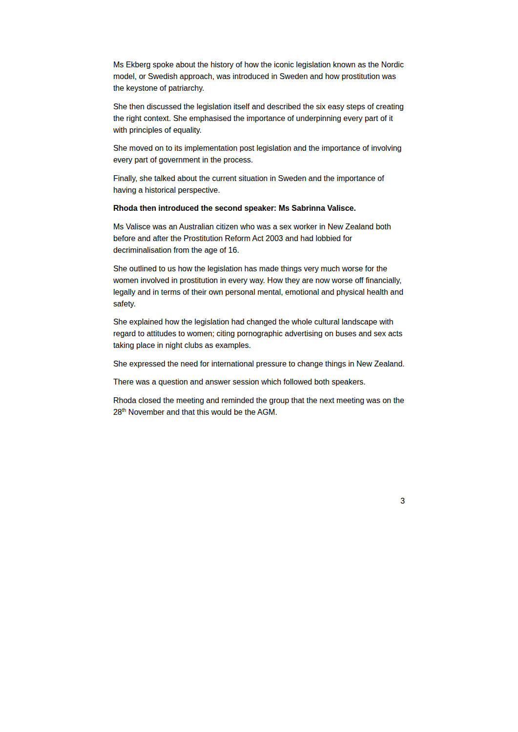Ms Ekberg spoke about the history of how the iconic legislation known as the Nordic model, or Swedish approach, was introduced in Sweden and how prostitution was the keystone of patriarchy.
She then discussed the legislation itself and described the six easy steps of creating the right context. She emphasised the importance of underpinning every part of it with principles of equality.
She moved on to its implementation post legislation and the importance of involving every part of government in the process.
Finally, she talked about the current situation in Sweden and the importance of having a historical perspective.
Rhoda then introduced the second speaker: Ms Sabrinna Valisce.
Ms Valisce was an Australian citizen who was a sex worker in New Zealand both before and after the Prostitution Reform Act 2003 and had lobbied for decriminalisation from the age of 16.
She outlined to us how the legislation has made things very much worse for the women involved in prostitution in every way. How they are now worse off financially, legally and in terms of their own personal mental, emotional and physical health and safety.
She explained how the legislation had changed the whole cultural landscape with regard to attitudes to women; citing pornographic advertising on buses and sex acts taking place in night clubs as examples.
She expressed the need for international pressure to change things in New Zealand.
There was a question and answer session which followed both speakers.
Rhoda closed the meeting and reminded the group that the next meeting was on the 28th November and that this would be the AGM.
3